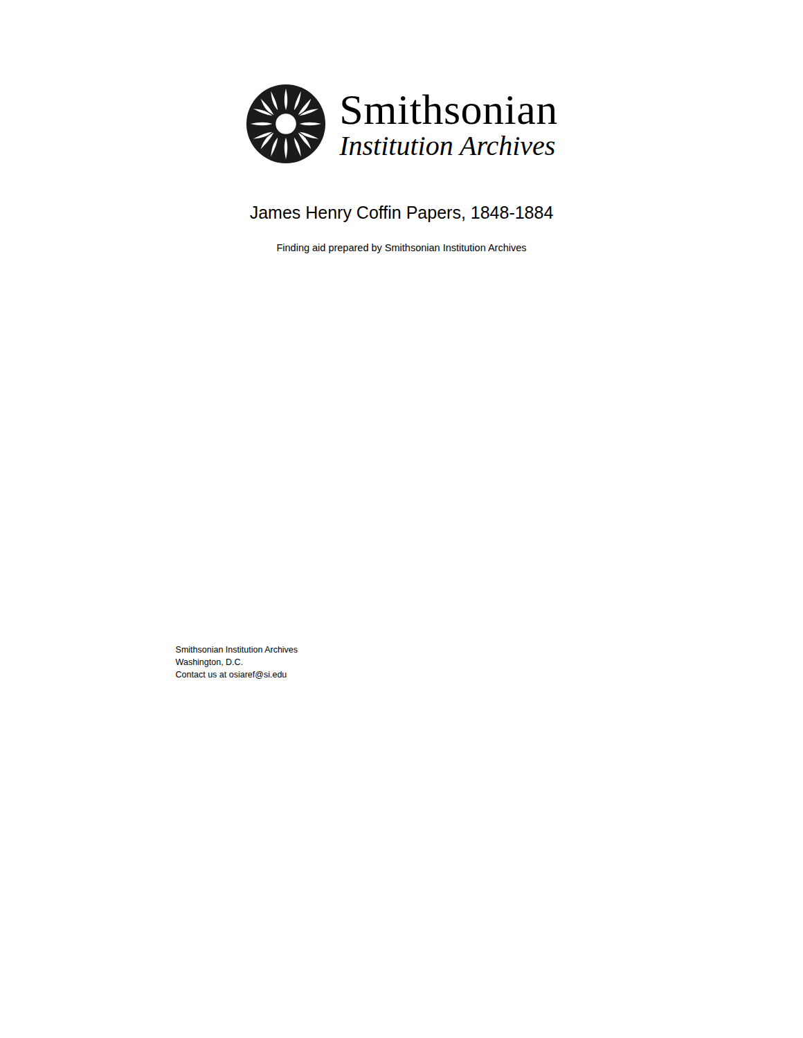Smithsonian Institution Archives
James Henry Coffin Papers, 1848-1884
Finding aid prepared by Smithsonian Institution Archives
Smithsonian Institution Archives
Washington, D.C.
Contact us at osiaref@si.edu